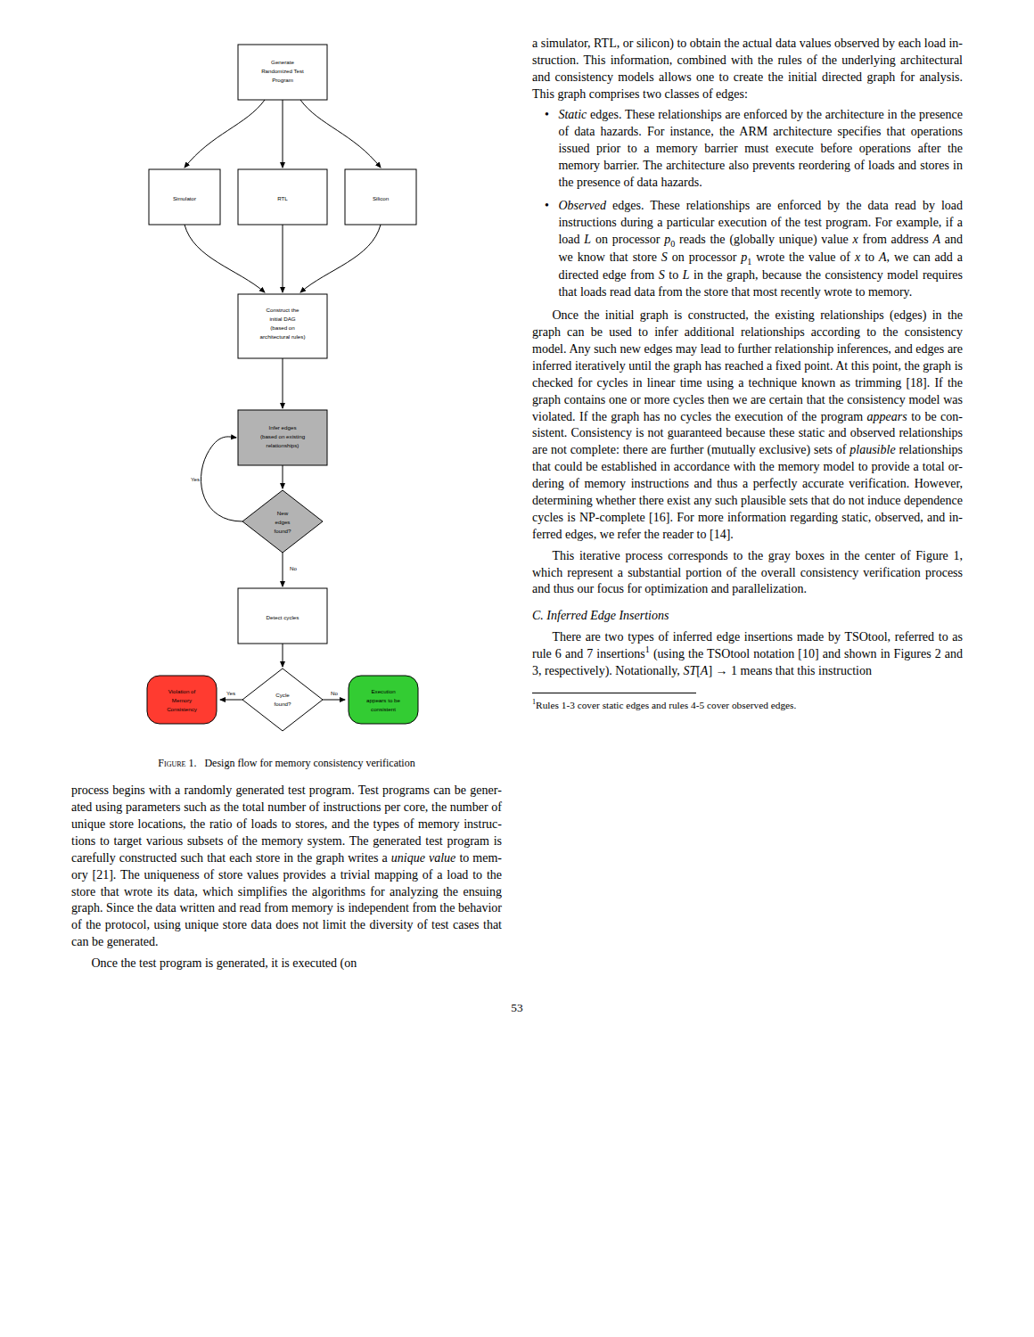Generate Randomized Test Program Simulator RTL Silicon Construct the initial DAG (based on architectural rules) Infer edges (based on existing relationships) New edges found? Yes No Detect cycles Cycle found? Violation of Memory Consistency Execution appears to be consistent Yes No
Figure 1. Design flow for memory consistency verification
process begins with a randomly generated test program. Test programs can be generated using parameters such as the total number of instructions per core, the number of unique store locations, the ratio of loads to stores, and the types of memory instructions to target various subsets of the memory system. The generated test program is carefully constructed such that each store in the graph writes a unique value to memory [21]. The uniqueness of store values provides a trivial mapping of a load to the store that wrote its data, which simplifies the algorithms for analyzing the ensuing graph. Since the data written and read from memory is independent from the behavior of the protocol, using unique store data does not limit the diversity of test cases that can be generated.
Once the test program is generated, it is executed (on
a simulator, RTL, or silicon) to obtain the actual data values observed by each load instruction. This information, combined with the rules of the underlying architectural and consistency models allows one to create the initial directed graph for analysis. This graph comprises two classes of edges:
Static edges. These relationships are enforced by the architecture in the presence of data hazards. For instance, the ARM architecture specifies that operations issued prior to a memory barrier must execute before operations after the memory barrier. The architecture also prevents reordering of loads and stores in the presence of data hazards.
Observed edges. These relationships are enforced by the data read by load instructions during a particular execution of the test program. For example, if a load L on processor p0 reads the (globally unique) value x from address A and we know that store S on processor p1 wrote the value of x to A, we can add a directed edge from S to L in the graph, because the consistency model requires that loads read data from the store that most recently wrote to memory.
Once the initial graph is constructed, the existing relationships (edges) in the graph can be used to infer additional relationships according to the consistency model. Any such new edges may lead to further relationship inferences, and edges are inferred iteratively until the graph has reached a fixed point. At this point, the graph is checked for cycles in linear time using a technique known as trimming [18]. If the graph contains one or more cycles then we are certain that the consistency model was violated. If the graph has no cycles the execution of the program appears to be consistent. Consistency is not guaranteed because these static and observed relationships are not complete: there are further (mutually exclusive) sets of plausible relationships that could be established in accordance with the memory model to provide a total ordering of memory instructions and thus a perfectly accurate verification. However, determining whether there exist any such plausible sets that do not induce dependence cycles is NP-complete [16]. For more information regarding static, observed, and inferred edges, we refer the reader to [14].
This iterative process corresponds to the gray boxes in the center of Figure 1, which represent a substantial portion of the overall consistency verification process and thus our focus for optimization and parallelization.
C. Inferred Edge Insertions
There are two types of inferred edge insertions made by TSOtool, referred to as rule 6 and 7 insertions1 (using the TSOtool notation [10] and shown in Figures 2 and 3, respectively). Notationally, ST[A] → 1 means that this instruction
1Rules 1-3 cover static edges and rules 4-5 cover observed edges.
53